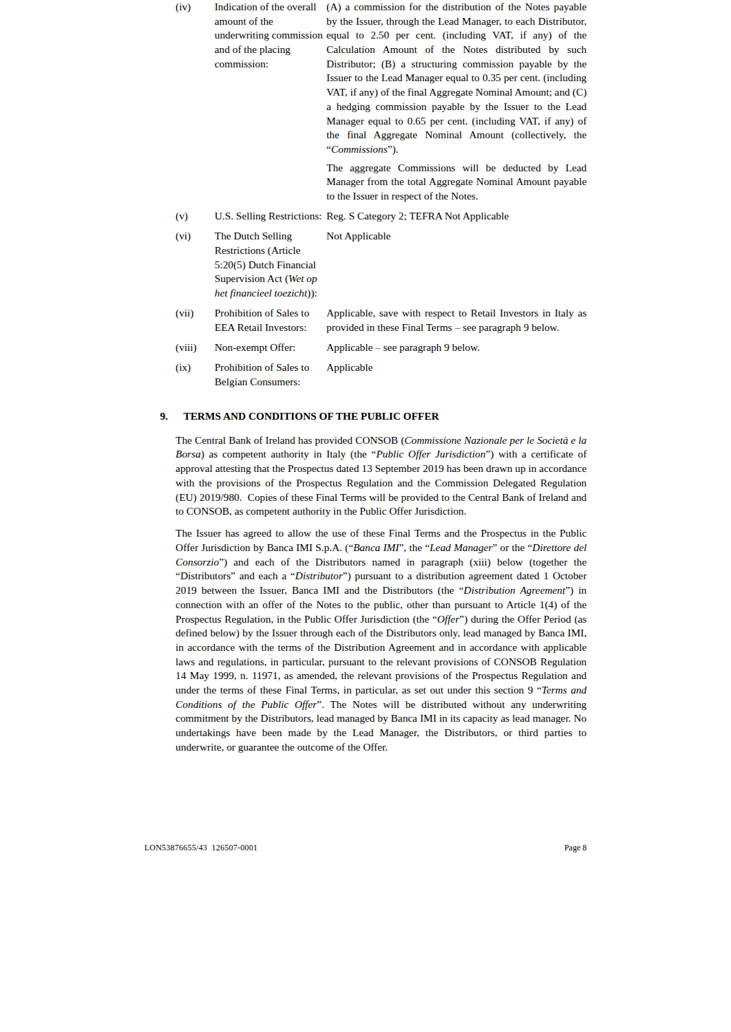| (iv) | Indication of the overall amount of the underwriting commission and of the placing commission: | (A) a commission for the distribution of the Notes payable by the Issuer, through the Lead Manager, to each Distributor, equal to 2.50 per cent. (including VAT, if any) of the Calculation Amount of the Notes distributed by such Distributor; (B) a structuring commission payable by the Issuer to the Lead Manager equal to 0.35 per cent. (including VAT, if any) of the final Aggregate Nominal Amount; and (C) a hedging commission payable by the Issuer to the Lead Manager equal to 0.65 per cent. (including VAT, if any) of the final Aggregate Nominal Amount (collectively, the “ Commissions ”). The aggregate Commissions will be deducted by Lead Manager from the total Aggregate Nominal Amount payable to the Issuer in respect of the Notes. |
| (v) | U.S. Selling Restrictions: | Reg. S Category 2; TEFRA Not Applicable |
| (vi) | The Dutch Selling Restrictions (Article 5:20(5) Dutch Financial Supervision Act ( Wet op het financieel toezicht )): | Not Applicable |
| (vii) | Prohibition of Sales to EEA Retail Investors: | Applicable, save with respect to Retail Investors in Italy as provided in these Final Terms – see paragraph 9 below. |
| (viii) | Non-exempt Offer: | Applicable – see paragraph 9 below. |
| (ix) | Prohibition of Sales to Belgian Consumers: | Applicable |
9.
TERMS AND CONDITIONS OF THE PUBLIC OFFER
The Central Bank of Ireland has provided CONSOB (Commissione Nazionale per le Società e la Borsa) as competent authority in Italy (the “Public Offer Jurisdiction”) with a certificate of approval attesting that the Prospectus dated 13 September 2019 has been drawn up in accordance with the provisions of the Prospectus Regulation and the Commission Delegated Regulation (EU) 2019/980. Copies of these Final Terms will be provided to the Central Bank of Ireland and to CONSOB, as competent authority in the Public Offer Jurisdiction.
The Issuer has agreed to allow the use of these Final Terms and the Prospectus in the Public Offer Jurisdiction by Banca IMI S.p.A. (“Banca IMI”, the “Lead Manager” or the “Direttore del Consorzio”) and each of the Distributors named in paragraph (xiii) below (together the “Distributors” and each a “Distributor”) pursuant to a distribution agreement dated 1 October 2019 between the Issuer, Banca IMI and the Distributors (the “Distribution Agreement”) in connection with an offer of the Notes to the public, other than pursuant to Article 1(4) of the Prospectus Regulation, in the Public Offer Jurisdiction (the “Offer”) during the Offer Period (as defined below) by the Issuer through each of the Distributors only, lead managed by Banca IMI, in accordance with the terms of the Distribution Agreement and in accordance with applicable laws and regulations, in particular, pursuant to the relevant provisions of CONSOB Regulation 14 May 1999, n. 11971, as amended, the relevant provisions of the Prospectus Regulation and under the terms of these Final Terms, in particular, as set out under this section 9 “Terms and Conditions of the Public Offer”. The Notes will be distributed without any underwriting commitment by the Distributors, lead managed by Banca IMI in its capacity as lead manager. No undertakings have been made by the Lead Manager, the Distributors, or third parties to underwrite, or guarantee the outcome of the Offer.
LON53876655/43 126507-0001
Page 8